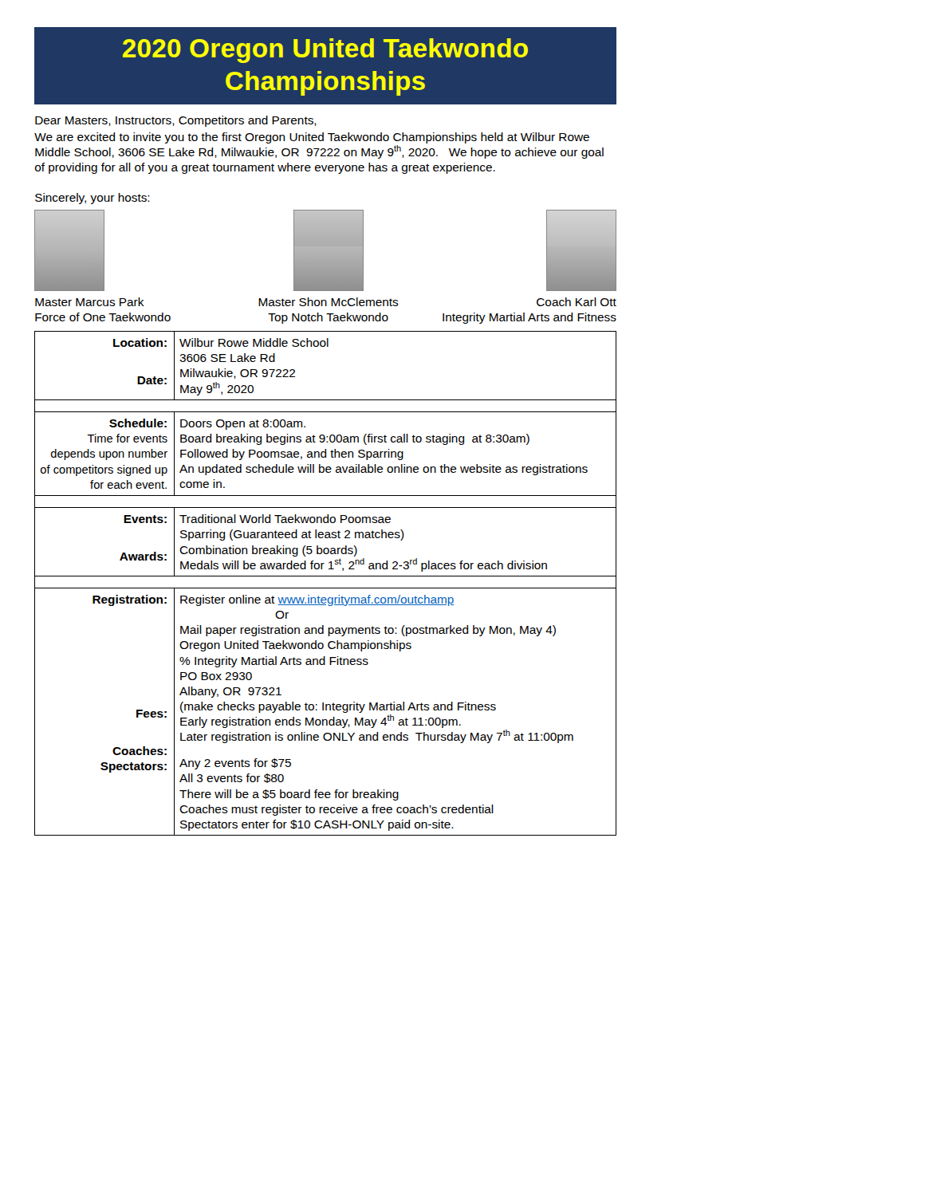2020 Oregon United Taekwondo Championships
Dear Masters, Instructors, Competitors and Parents,
We are excited to invite you to the first Oregon United Taekwondo Championships held at Wilbur Rowe Middle School, 3606 SE Lake Rd, Milwaukie, OR 97222 on May 9th, 2020. We hope to achieve our goal of providing for all of you a great tournament where everyone has a great experience.
Sincerely, your hosts:
| Master Marcus Park | Master Shon McClements | Coach Karl Ott |
| Force of One Taekwondo | Top Notch Taekwondo | Integrity Martial Arts and Fitness |
| Location: Date: | Wilbur Rowe Middle School 3606 SE Lake Rd Milwaukie, OR 97222 May 9 th , 2020 |
| Schedule: Time for events depends upon number of competitors signed up for each event. | Doors Open at 8:00am. Board breaking begins at 9:00am (first call to staging at 8:30am) Followed by Poomsae, and then Sparring An updated schedule will be available online on the website as registrations come in. |
| Events: Awards: | Traditional World Taekwondo Poomsae Sparring (Guaranteed at least 2 matches) Combination breaking (5 boards) Medals will be awarded for 1 st , 2 nd and 2-3 rd places for each division |
| Registration: Fees: Coaches: Spectators: | Register online at www.integritymaf.com/outchamp Or Mail paper registration and payments to: (postmarked by Mon, May 4) Oregon United Taekwondo Championships % Integrity Martial Arts and Fitness PO Box 2930 Albany, OR 97321 (make checks payable to: Integrity Martial Arts and Fitness Early registration ends Monday, May 4 th at 11:00pm. Later registration is online ONLY and ends Thursday May 7 th at 11:00pm Any 2 events for $75 All 3 events for $80 There will be a $5 board fee for breaking Coaches must register to receive a free coach’s credential Spectators enter for $10 CASH-ONLY paid on-site. |